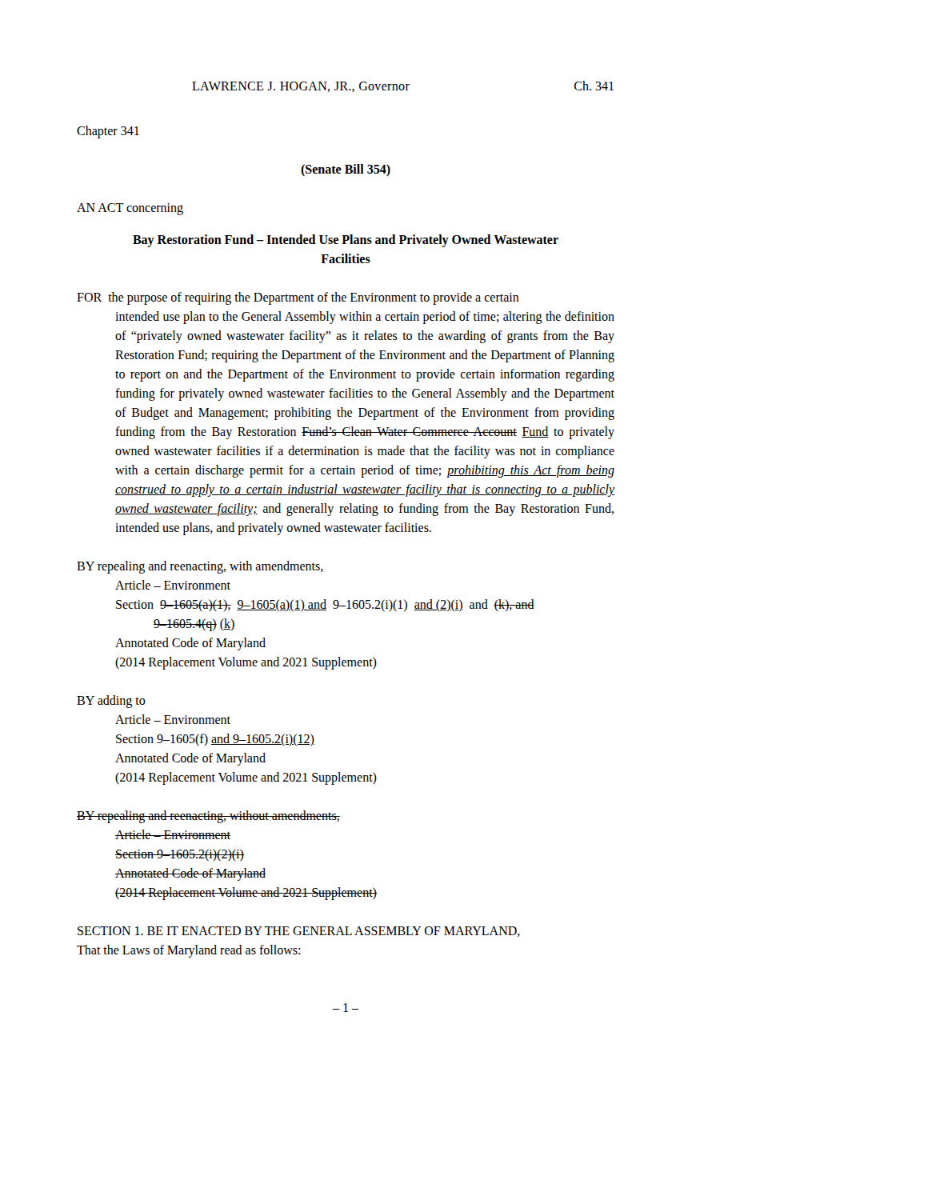LAWRENCE J. HOGAN, JR., Governor Ch. 341
Chapter 341
(Senate Bill 354)
AN ACT concerning
Bay Restoration Fund – Intended Use Plans and Privately Owned Wastewater Facilities
FOR the purpose of requiring the Department of the Environment to provide a certain intended use plan to the General Assembly within a certain period of time; altering the definition of “privately owned wastewater facility” as it relates to the awarding of grants from the Bay Restoration Fund; requiring the Department of the Environment and the Department of Planning to report on and the Department of the Environment to provide certain information regarding funding for privately owned wastewater facilities to the General Assembly and the Department of Budget and Management; prohibiting the Department of the Environment from providing funding from the Bay Restoration Fund’s Clean Water Commerce Account Fund to privately owned wastewater facilities if a determination is made that the facility was not in compliance with a certain discharge permit for a certain period of time; prohibiting this Act from being construed to apply to a certain industrial wastewater facility that is connecting to a publicly owned wastewater facility; and generally relating to funding from the Bay Restoration Fund, intended use plans, and privately owned wastewater facilities.
BY repealing and reenacting, with amendments,
Article – Environment
Section 9–1605(a)(1), 9–1605(a)(1) and 9–1605.2(i)(1) and (2)(i) and (k), and
9–1605.4(q) (k)
Annotated Code of Maryland
(2014 Replacement Volume and 2021 Supplement)
BY adding to
Article – Environment
Section 9–1605(f) and 9–1605.2(i)(12)
Annotated Code of Maryland
(2014 Replacement Volume and 2021 Supplement)
BY repealing and reenacting, without amendments,
Article – Environment
Section 9–1605.2(i)(2)(i)
Annotated Code of Maryland
(2014 Replacement Volume and 2021 Supplement)
SECTION 1. BE IT ENACTED BY THE GENERAL ASSEMBLY OF MARYLAND,
That the Laws of Maryland read as follows:
– 1 –